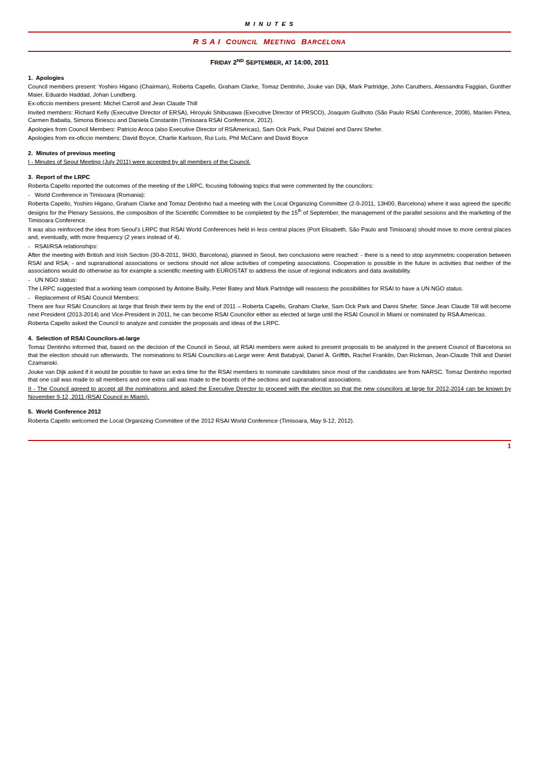M I N U T E S
R S A I COUNCIL MEETING BARCELONA
FRIDAY 2ND SEPTEMBER, AT 14:00, 2011
1. Apologies
Council members present: Yoshiro Higano (Chairman), Roberta Capello, Graham Clarke, Tomaz Dentinho, Jouke van Dijk, Mark Partridge, John Caruthers, Alessandra Faggian, Gunther Maier, Eduardo Haddad, Johan Lundberg.
Ex-oficcio members present: Michel Carroll and Jean Claude Thill
Invited members: Richard Kelly (Executive Director of ERSA), Hiroyuki Shibusawa (Executive Director of PRSCO), Joaquim Guilhoto (São Paulo RSAI Conference, 2008), Marilen Pirtea, Carmen Babaita, Simona Biriescu and Daniela Constantin (Timisoara RSAI Conference, 2012).
Apologies from Council Members: Patricio Aroca (also Executive Director of RSAmericas), Sam Ock Park, Paul Dalziel and Danni Shefer.
Apologies from ex-oficcio members: David Boyce, Charlie Karlsson, Rui Luís, Phil McCann and David Boyce
2. Minutes of previous meeting
I - Minutes of Seoul Meeting (July 2011) were accepted by all members of the Council.
3. Report of the LRPC
Roberta Capello reported the outcomes of the meeting of the LRPC, focusing following topics that were commented by the councilors:
- World Conference in Timisoara (Romania):
Roberta Capello, Yoshiro Higano, Graham Clarke and Tomaz Dentinho had a meeting with the Local Organizing Committee (2-9-2011, 13H00, Barcelona) where it was agreed the specific designs for the Plenary Sessions, the composition of the Scientific Committee to be completed by the 15th of September, the management of the parallel sessions and the marketing of the Timisoara Conference.
It was also reinforced the idea from Seoul's LRPC that RSAI World Conferences held in less central places (Port Elisabeth, São Paulo and Timisoara) should move to more central places and, eventually, with more frequency (2 years instead of 4).
- RSAI/RSA relationships:
After the meeting with British and Irish Section (30-8-2011, 9H30, Barcelona), planned in Seoul, two conclusions were reached: - there is a need to stop asymmetric cooperation between RSAI and RSA; - and supranational associations or sections should not allow activities of competing associations. Cooperation is possible in the future in activities that neither of the associations would do otherwise as for example a scientific meeting with EUROSTAT to address the issue of regional indicators and data availability.
- UN NGO status:
The LRPC suggested that a working team composed by Antoine Bailly, Peter Batey and Mark Partridge will reassess the possibilities for RSAI to have a UN NGO status.
- Replacement of RSAI Council Members:
There are four RSAI Councilors at large that finish their term by the end of 2011 – Roberta Capello, Graham Clarke, Sam Ock Park and Danni Shefer. Since Jean Claude Till will become next President (2013-2014) and Vice-President in 2011, he can become RSAI Councilor either as elected at large until the RSAI Council in Miami or nominated by RSA Americas.
Roberta Capello asked the Council to analyze and consider the proposals and ideas of the LRPC.
4. Selection of RSAI Councilors-at-large
Tomaz Dentinho informed that, based on the decision of the Council in Seoul, all RSAI members were asked to present proposals to be analyzed in the present Council of Barcelona so that the election should run afterwards. The nominations to RSAI Councilors-at-Large were: Amit Batabyal, Daniel A. Griffith, Rachel Franklin, Dan Rickman, Jean-Claude Thill and Daniel Czamanski.
Jouke van Dijk asked if it would be possible to have an extra time for the RSAI members to nominate candidates since most of the candidates are from NARSC. Tomaz Dentinho reported that one call was made to all members and one extra call was made to the boards of the sections and supranational associations.
II - The Council agreed to accept all the nominations and asked the Executive Director to proceed with the election so that the new councilors at large for 2012-2014 can be known by November 9-12, 2011 (RSAI Council in Miami).
5. World Conference 2012
Roberta Capello welcomed the Local Organizing Committee of the 2012 RSAI World Conference (Timisoara, May 9-12, 2012).
1